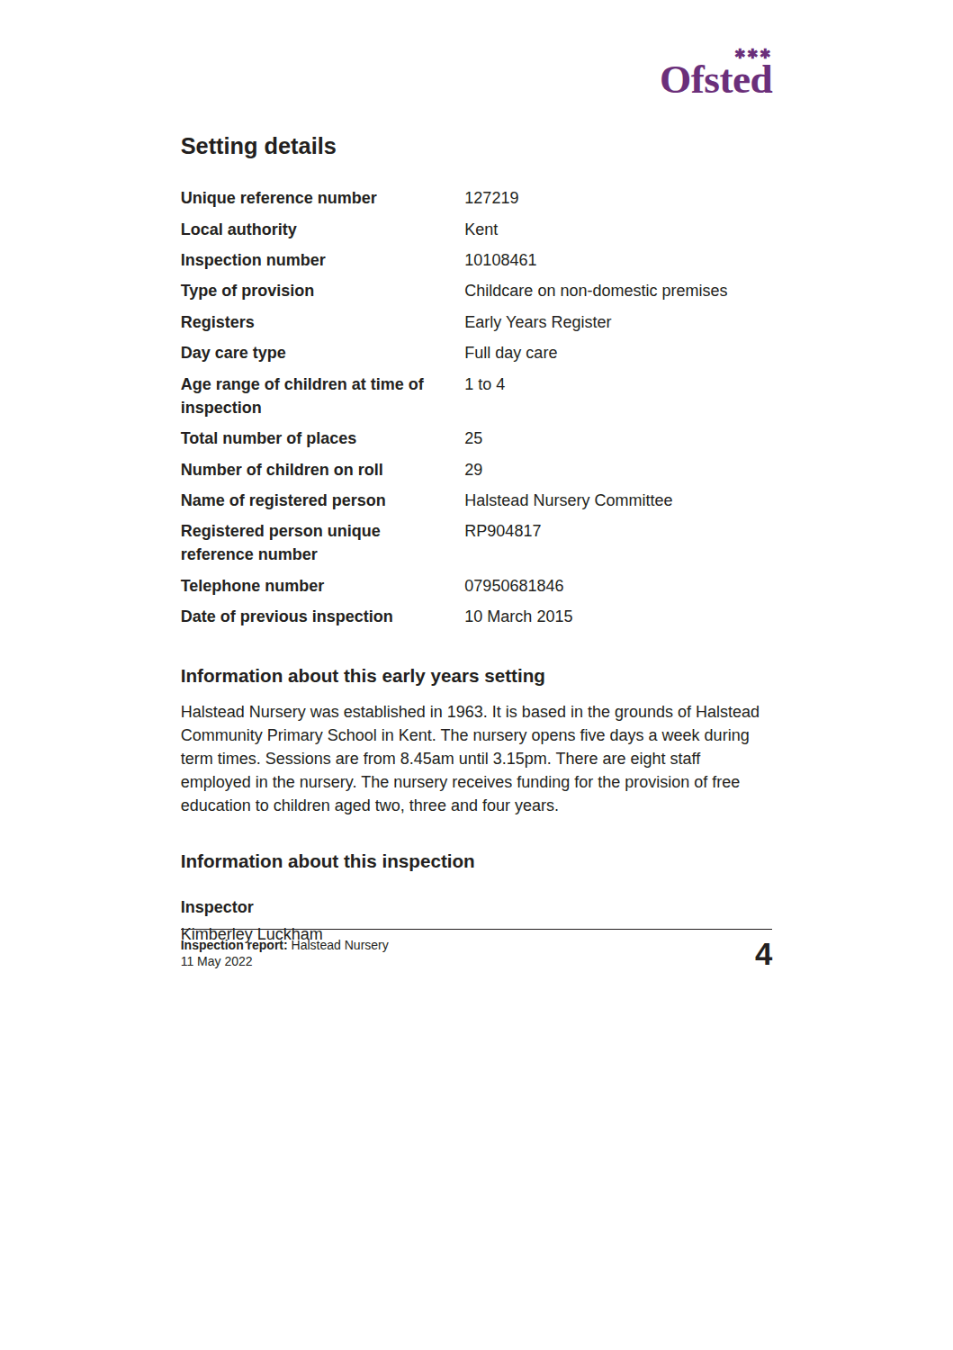✱✱✱
Ofsted
Setting details
| Unique reference number | 127219 |
| Local authority | Kent |
| Inspection number | 10108461 |
| Type of provision | Childcare on non-domestic premises |
| Registers | Early Years Register |
| Day care type | Full day care |
| Age range of children at time of inspection | 1 to 4 |
| Total number of places | 25 |
| Number of children on roll | 29 |
| Name of registered person | Halstead Nursery Committee |
| Registered person unique reference number | RP904817 |
| Telephone number | 07950681846 |
| Date of previous inspection | 10 March 2015 |
Information about this early years setting
Halstead Nursery was established in 1963. It is based in the grounds of Halstead Community Primary School in Kent. The nursery opens five days a week during term times. Sessions are from 8.45am until 3.15pm. There are eight staff employed in the nursery. The nursery receives funding for the provision of free education to children aged two, three and four years.
Information about this inspection
Inspector
Kimberley Luckham
Inspection report: Halstead Nursery
11 May 2022
4